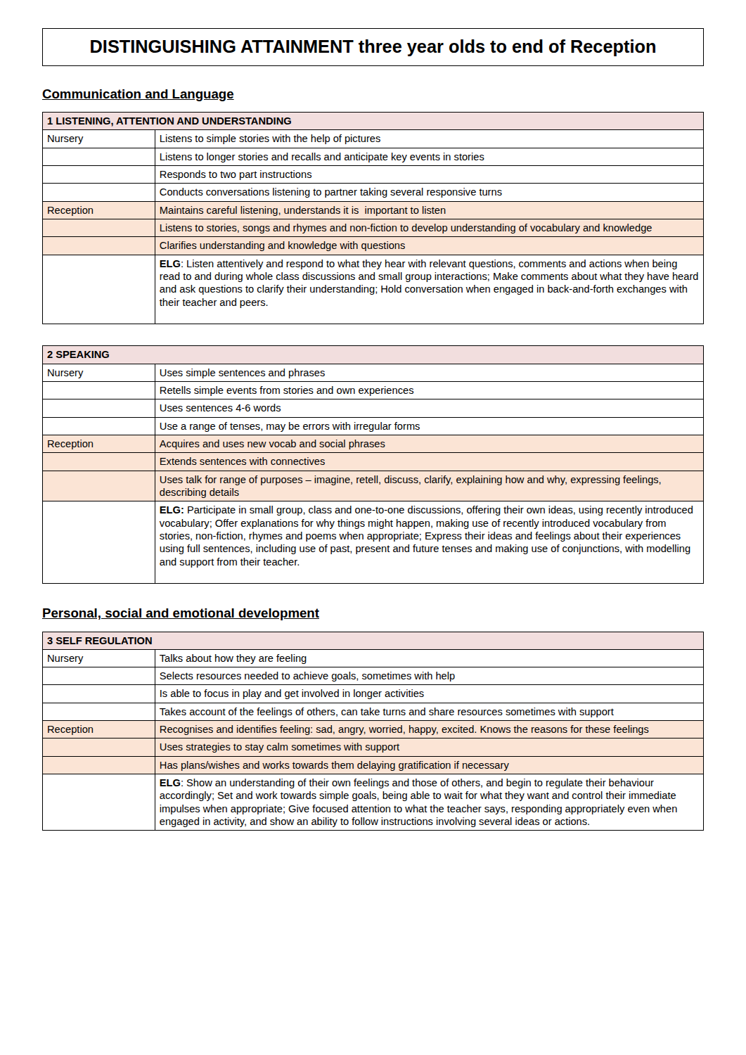DISTINGUISHING ATTAINMENT three year olds to end of Reception
Communication and Language
| 1 LISTENING, ATTENTION AND UNDERSTANDING |
| --- |
| Nursery | Listens to simple stories with the help of pictures |
| | Listens to longer stories and recalls and anticipate key events in stories |
| | Responds to two part instructions |
| | Conducts conversations listening to partner taking several responsive turns |
| Reception | Maintains careful listening, understands it is important to listen |
| | Listens to stories, songs and rhymes and non-fiction to develop understanding of vocabulary and knowledge |
| | Clarifies understanding and knowledge with questions |
| | ELG : Listen attentively and respond to what they hear with relevant questions, comments and actions when being read to and during whole class discussions and small group interactions; Make comments about what they have heard and ask questions to clarify their understanding; Hold conversation when engaged in back-and-forth exchanges with their teacher and peers. |
| 2 SPEAKING |
| --- |
| Nursery | Uses simple sentences and phrases |
| | Retells simple events from stories and own experiences |
| | Uses sentences 4-6 words |
| | Use a range of tenses, may be errors with irregular forms |
| Reception | Acquires and uses new vocab and social phrases |
| | Extends sentences with connectives |
| | Uses talk for range of purposes – imagine, retell, discuss, clarify, explaining how and why, expressing feelings, describing details |
| | ELG: Participate in small group, class and one-to-one discussions, offering their own ideas, using recently introduced vocabulary; Offer explanations for why things might happen, making use of recently introduced vocabulary from stories, non-fiction, rhymes and poems when appropriate; Express their ideas and feelings about their experiences using full sentences, including use of past, present and future tenses and making use of conjunctions, with modelling and support from their teacher. |
Personal, social and emotional development
| 3 SELF REGULATION |
| --- |
| Nursery | Talks about how they are feeling |
| | Selects resources needed to achieve goals, sometimes with help |
| | Is able to focus in play and get involved in longer activities |
| | Takes account of the feelings of others, can take turns and share resources sometimes with support |
| Reception | Recognises and identifies feeling: sad, angry, worried, happy, excited. Knows the reasons for these feelings |
| | Uses strategies to stay calm sometimes with support |
| | Has plans/wishes and works towards them delaying gratification if necessary |
| | ELG : Show an understanding of their own feelings and those of others, and begin to regulate their behaviour accordingly; Set and work towards simple goals, being able to wait for what they want and control their immediate impulses when appropriate; Give focused attention to what the teacher says, responding appropriately even when engaged in activity, and show an ability to follow instructions involving several ideas or actions. |